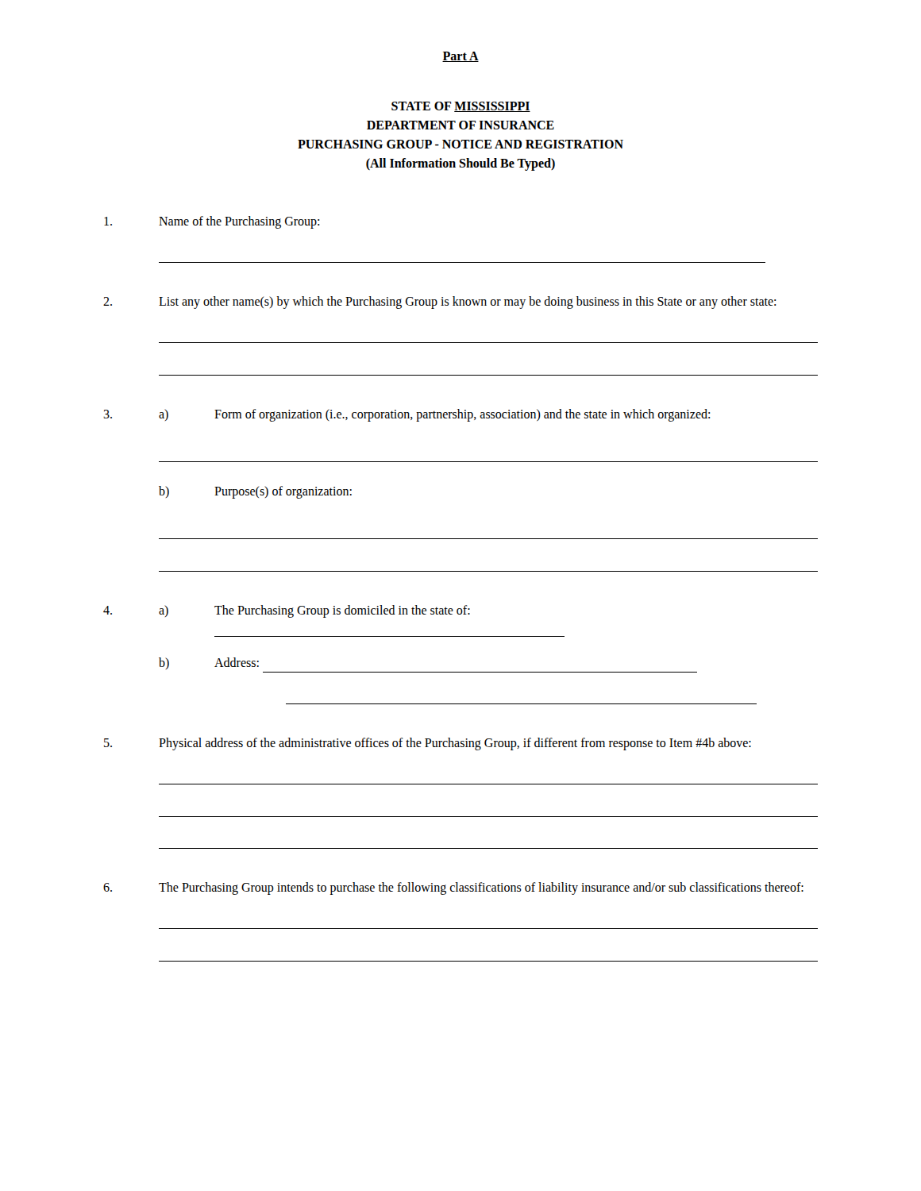Part A
STATE OF MISSISSIPPI
DEPARTMENT OF INSURANCE
PURCHASING GROUP - NOTICE AND REGISTRATION
(All Information Should Be Typed)
1. Name of the Purchasing Group:
2. List any other name(s) by which the Purchasing Group is known or may be doing business in this State or any other state:
3.
a) Form of organization (i.e., corporation, partnership, association) and the state in which organized:
b) Purpose(s) of organization:
4.
a) The Purchasing Group is domiciled in the state of:
b) Address:
5. Physical address of the administrative offices of the Purchasing Group, if different from response to Item #4b above:
6. The Purchasing Group intends to purchase the following classifications of liability insurance and/or sub classifications thereof: